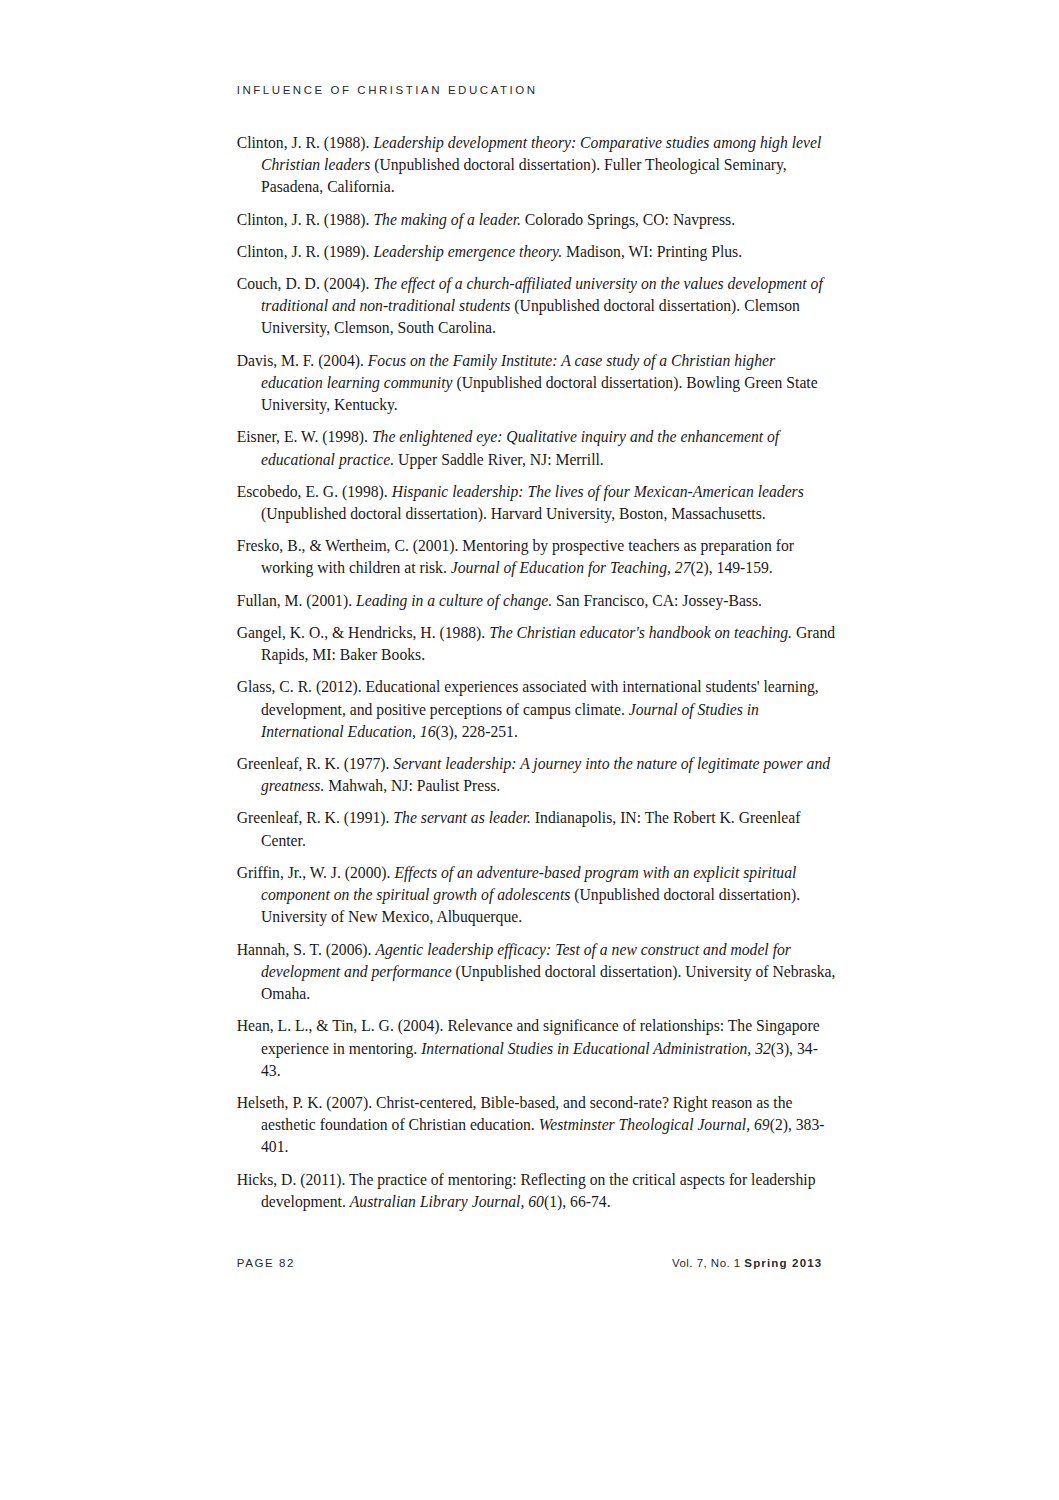Influence of Christian Education
Clinton, J. R. (1988). Leadership development theory: Comparative studies among high level Christian leaders (Unpublished doctoral dissertation). Fuller Theological Seminary, Pasadena, California.
Clinton, J. R. (1988). The making of a leader. Colorado Springs, CO: Navpress.
Clinton, J. R. (1989). Leadership emergence theory. Madison, WI: Printing Plus.
Couch, D. D. (2004). The effect of a church-affiliated university on the values development of traditional and non-traditional students (Unpublished doctoral dissertation). Clemson University, Clemson, South Carolina.
Davis, M. F. (2004). Focus on the Family Institute: A case study of a Christian higher education learning community (Unpublished doctoral dissertation). Bowling Green State University, Kentucky.
Eisner, E. W. (1998). The enlightened eye: Qualitative inquiry and the enhancement of educational practice. Upper Saddle River, NJ: Merrill.
Escobedo, E. G. (1998). Hispanic leadership: The lives of four Mexican-American leaders (Unpublished doctoral dissertation). Harvard University, Boston, Massachusetts.
Fresko, B., & Wertheim, C. (2001). Mentoring by prospective teachers as preparation for working with children at risk. Journal of Education for Teaching, 27(2), 149-159.
Fullan, M. (2001). Leading in a culture of change. San Francisco, CA: Jossey-Bass.
Gangel, K. O., & Hendricks, H. (1988). The Christian educator's handbook on teaching. Grand Rapids, MI: Baker Books.
Glass, C. R. (2012). Educational experiences associated with international students' learning, development, and positive perceptions of campus climate. Journal of Studies in International Education, 16(3), 228-251.
Greenleaf, R. K. (1977). Servant leadership: A journey into the nature of legitimate power and greatness. Mahwah, NJ: Paulist Press.
Greenleaf, R. K. (1991). The servant as leader. Indianapolis, IN: The Robert K. Greenleaf Center.
Griffin, Jr., W. J. (2000). Effects of an adventure-based program with an explicit spiritual component on the spiritual growth of adolescents (Unpublished doctoral dissertation). University of New Mexico, Albuquerque.
Hannah, S. T. (2006). Agentic leadership efficacy: Test of a new construct and model for development and performance (Unpublished doctoral dissertation). University of Nebraska, Omaha.
Hean, L. L., & Tin, L. G. (2004). Relevance and significance of relationships: The Singapore experience in mentoring. International Studies in Educational Administration, 32(3), 34-43.
Helseth, P. K. (2007). Christ-centered, Bible-based, and second-rate? Right reason as the aesthetic foundation of Christian education. Westminster Theological Journal, 69(2), 383-401.
Hicks, D. (2011). The practice of mentoring: Reflecting on the critical aspects for leadership development. Australian Library Journal, 60(1), 66-74.
Page 82 Vol. 7, No. 1 Spring 2013